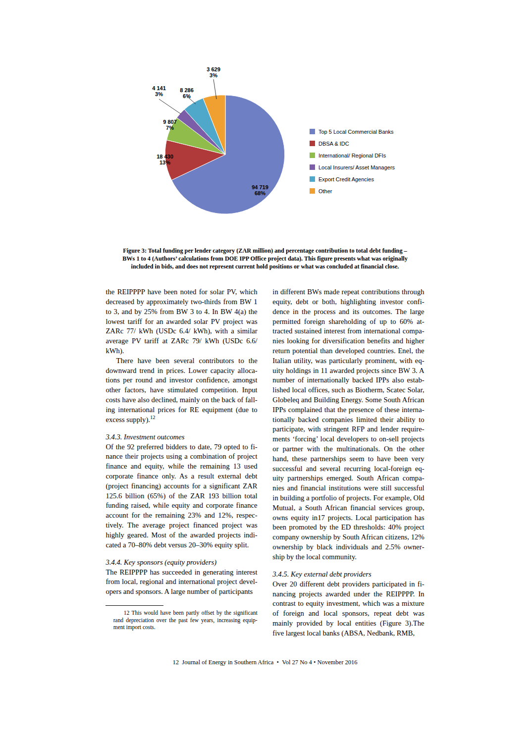3 629 3% 8 286 6% 4 141 3% 9 807 7% 18 430 13% 94 719 68% Top 5 Local Commercial Banks DBSA & IDC International/ Regional DFIs Local Insurers/ Asset Managers Export Credit Agencies Other
Figure 3: Total funding per lender category (ZAR million) and percentage contribution to total debt funding – BWs 1 to 4 (Authors’ calculations from DOE IPP Office project data). This figure presents what was originally included in bids, and does not represent current hold positions or what was concluded at financial close.
the REIPPPP have been noted for solar PV, which decreased by approximately two-thirds from BW 1 to 3, and by 25% from BW 3 to 4. In BW 4(a) the lowest tariff for an awarded solar PV project was ZARc 77/ kWh (USDc 6.4/ kWh), with a similar average PV tariff at ZARc 79/ kWh (USDc 6.6/ kWh).
There have been several contributors to the downward trend in prices. Lower capacity allocations per round and investor confidence, amongst other factors, have stimulated competition. Input costs have also declined, mainly on the back of falling international prices for RE equipment (due to excess supply).12
3.4.3. Investment outcomes
Of the 92 preferred bidders to date, 79 opted to finance their projects using a combination of project finance and equity, while the remaining 13 used corporate finance only. As a result external debt (project financing) accounts for a significant ZAR 125.6 billion (65%) of the ZAR 193 billion total funding raised, while equity and corporate finance account for the remaining 23% and 12%, respectively. The average project financed project was highly geared. Most of the awarded projects indicated a 70–80% debt versus 20–30% equity split.
3.4.4. Key sponsors (equity providers)
The REIPPPP has succeeded in generating interest from local, regional and international project developers and sponsors. A large number of participants
12 This would have been partly offset by the significant rand depreciation over the past few years, increasing equipment import costs.
in different BWs made repeat contributions through equity, debt or both, highlighting investor confidence in the process and its outcomes. The large permitted foreign shareholding of up to 60% attracted sustained interest from international companies looking for diversification benefits and higher return potential than developed countries. Enel, the Italian utility, was particularly prominent, with equity holdings in 11 awarded projects since BW 3. A number of internationally backed IPPs also established local offices, such as Biotherm, Scatec Solar, Globeleq and Building Energy. Some South African IPPs complained that the presence of these internationally backed companies limited their ability to participate, with stringent RFP and lender requirements ‘forcing’ local developers to on-sell projects or partner with the multinationals. On the other hand, these partnerships seem to have been very successful and several recurring local-foreign equity partnerships emerged. South African companies and financial institutions were still successful in building a portfolio of projects. For example, Old Mutual, a South African financial services group, owns equity in17 projects. Local participation has been promoted by the ED thresholds: 40% project company ownership by South African citizens, 12% ownership by black individuals and 2.5% ownership by the local community.
3.4.5. Key external debt providers
Over 20 different debt providers participated in financing projects awarded under the REIPPPP. In contrast to equity investment, which was a mixture of foreign and local sponsors, repeat debt was mainly provided by local entities (Figure 3).The five largest local banks (ABSA, Nedbank, RMB,
12 Journal of Energy in Southern Africa • Vol 27 No 4 • November 2016